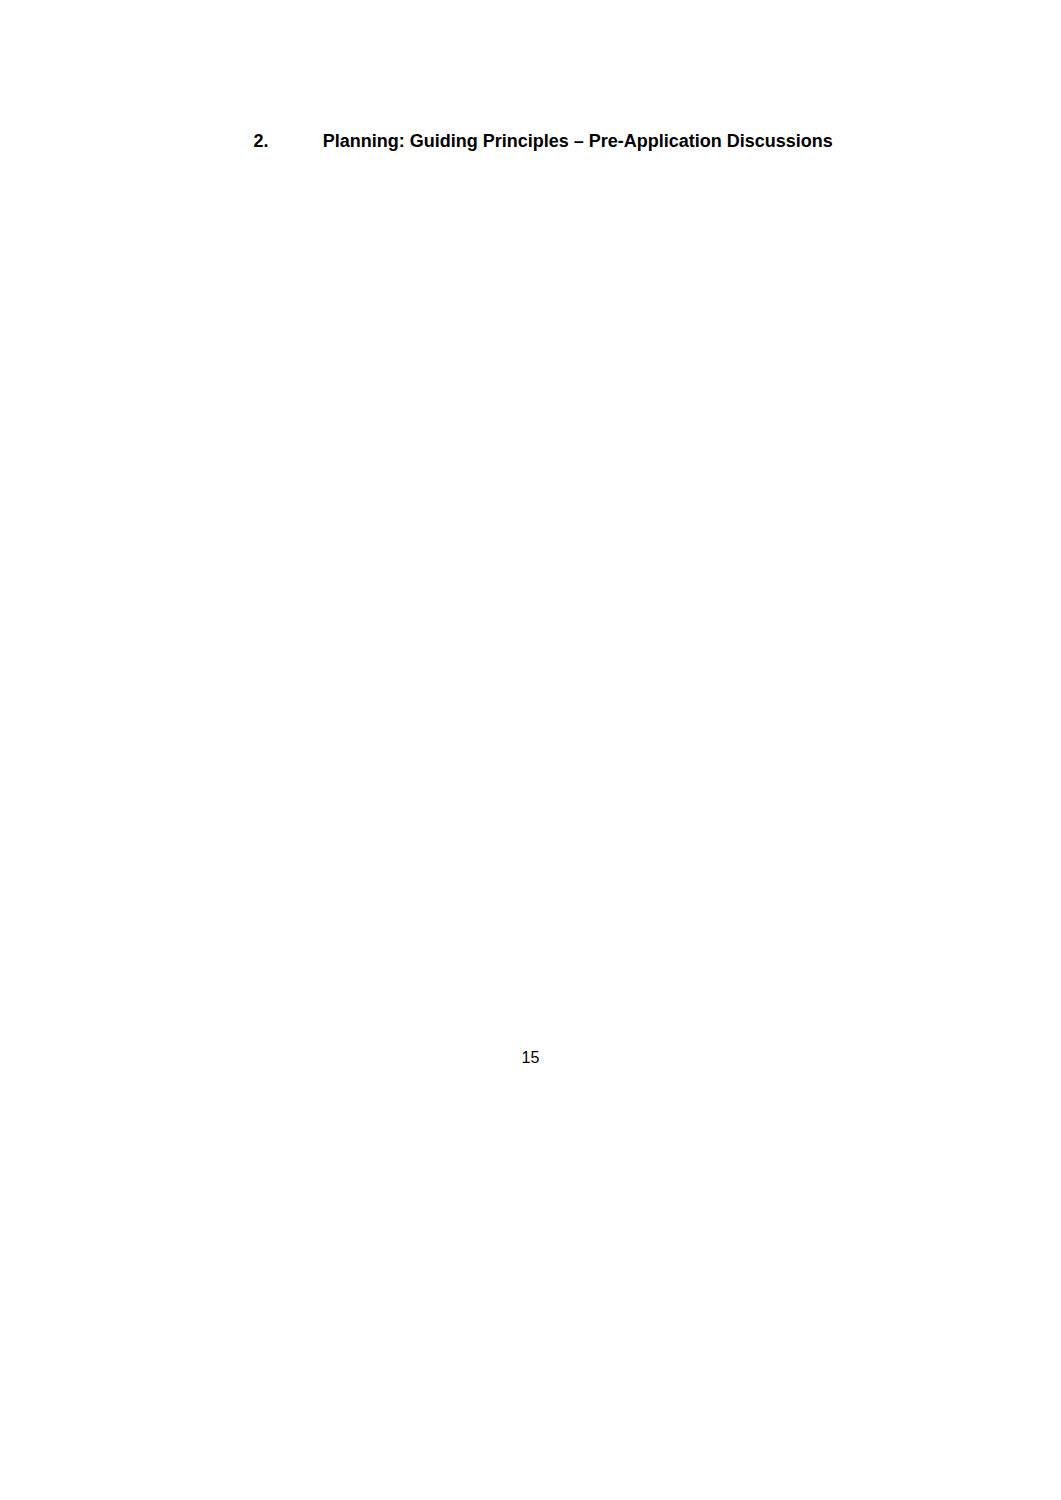2. Planning: Guiding Principles – Pre-Application Discussions
15